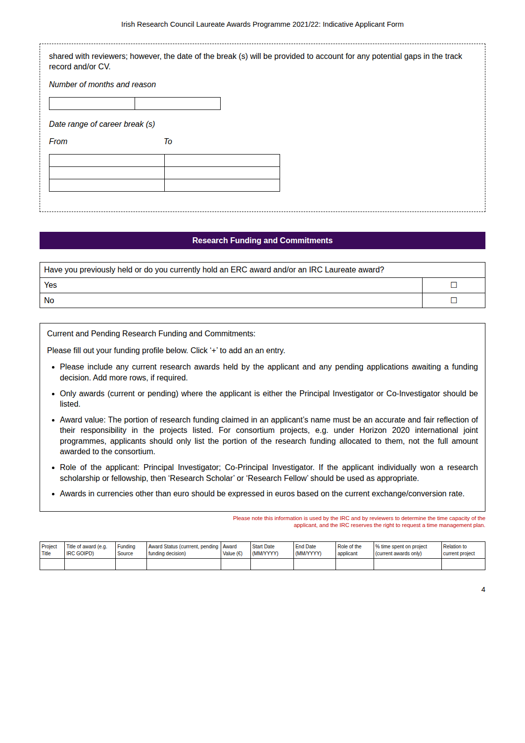Irish Research Council Laureate Awards Programme 2021/22: Indicative Applicant Form
shared with reviewers; however, the date of the break (s) will be provided to account for any potential gaps in the track record and/or CV.
Number of months and reason
Date range of career break (s)
From To
Research Funding and Commitments
| Have you previously held or do you currently hold an ERC award and/or an IRC Laureate award? |
| Yes | ☐ |
| No | ☐ |
Current and Pending Research Funding and Commitments:
Please fill out your funding profile below. Click ‘+’ to add an an entry.
Please include any current research awards held by the applicant and any pending applications awaiting a funding decision. Add more rows, if required.
Only awards (current or pending) where the applicant is either the Principal Investigator or Co-Investigator should be listed.
Award value: The portion of research funding claimed in an applicant’s name must be an accurate and fair reflection of their responsibility in the projects listed. For consortium projects, e.g. under Horizon 2020 international joint programmes, applicants should only list the portion of the research funding allocated to them, not the full amount awarded to the consortium.
Role of the applicant: Principal Investigator; Co-Principal Investigator. If the applicant individually won a research scholarship or fellowship, then ‘Research Scholar’ or ‘Research Fellow’ should be used as appropriate.
Awards in currencies other than euro should be expressed in euros based on the current exchange/conversion rate.
Please note this information is used by the IRC and by reviewers to determine the time capacity of the
applicant, and the IRC reserves the right to request a time management plan.
| Project Title | Title of award (e.g. IRC GOIPD) | Funding Source | Award Status (currrent, pending funding decision) | Award Value (€) | Start Date (MM/YYYY) | End Date (MM/YYYY) | Role of the applicant | % time spent on project (current awards only) | Relation to current project |
| --- | --- | --- | --- | --- | --- | --- | --- | --- | --- |
4